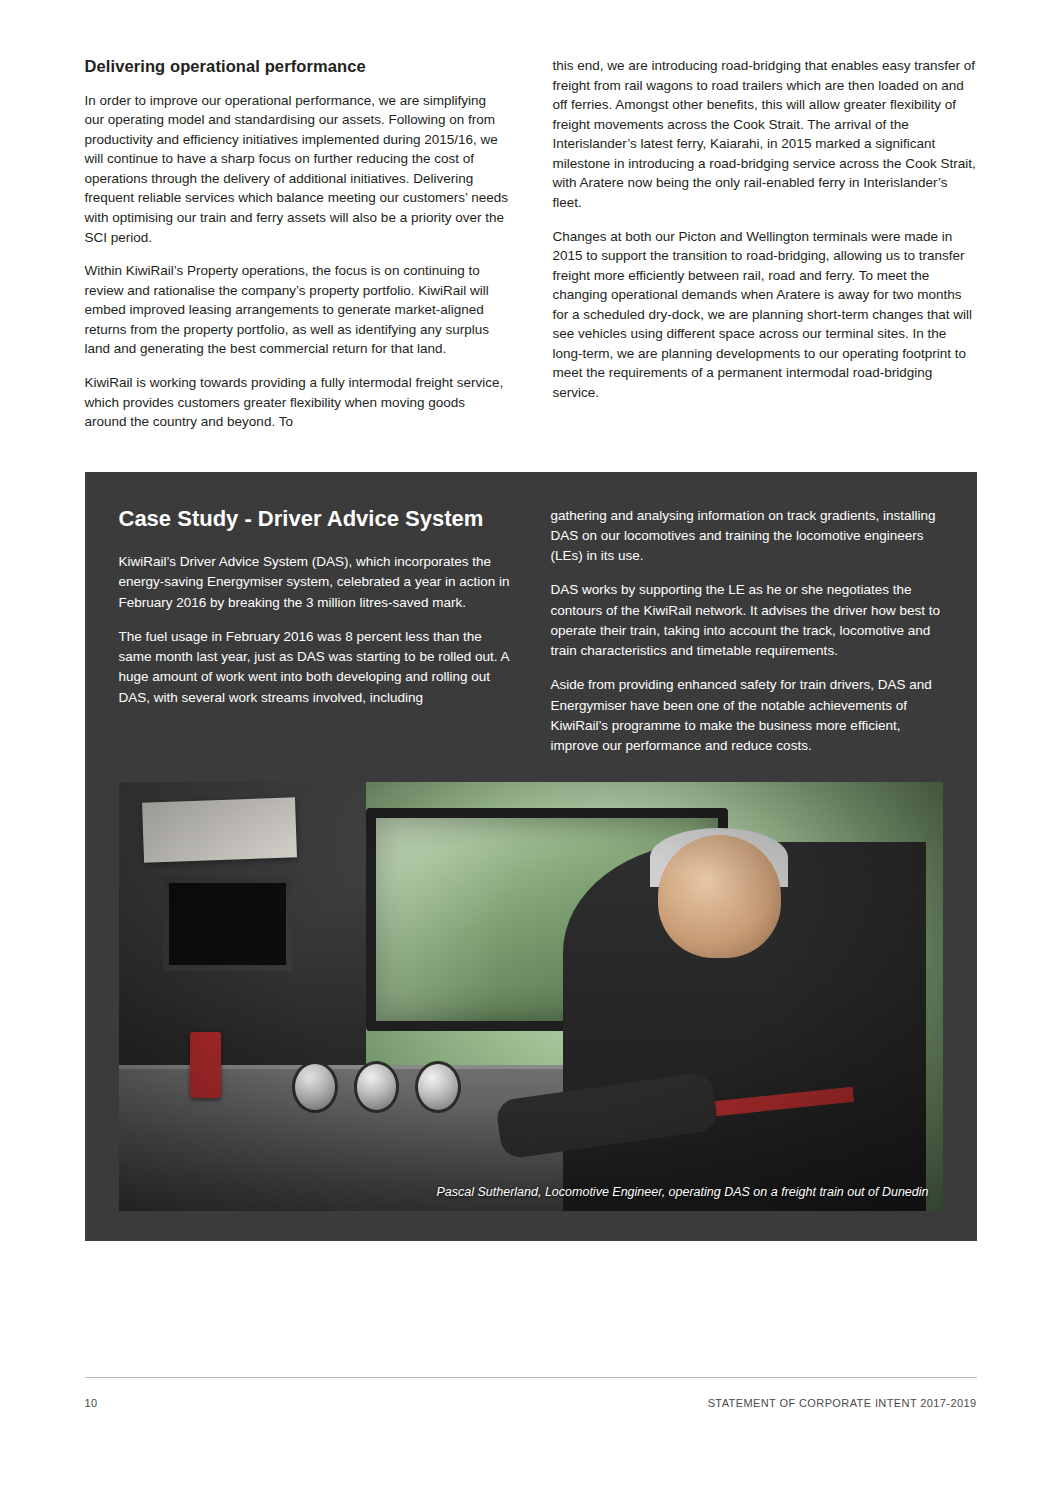Delivering operational performance
In order to improve our operational performance, we are simplifying our operating model and standardising our assets. Following on from productivity and efficiency initiatives implemented during 2015/16, we will continue to have a sharp focus on further reducing the cost of operations through the delivery of additional initiatives. Delivering frequent reliable services which balance meeting our customers’ needs with optimising our train and ferry assets will also be a priority over the SCI period.
Within KiwiRail’s Property operations, the focus is on continuing to review and rationalise the company’s property portfolio. KiwiRail will embed improved leasing arrangements to generate market-aligned returns from the property portfolio, as well as identifying any surplus land and generating the best commercial return for that land.
KiwiRail is working towards providing a fully intermodal freight service, which provides customers greater flexibility when moving goods around the country and beyond. To
this end, we are introducing road-bridging that enables easy transfer of freight from rail wagons to road trailers which are then loaded on and off ferries. Amongst other benefits, this will allow greater flexibility of freight movements across the Cook Strait. The arrival of the Interislander’s latest ferry, Kaiarahi, in 2015 marked a significant milestone in introducing a road-bridging service across the Cook Strait, with Aratere now being the only rail-enabled ferry in Interislander’s fleet.
Changes at both our Picton and Wellington terminals were made in 2015 to support the transition to road-bridging, allowing us to transfer freight more efficiently between rail, road and ferry. To meet the changing operational demands when Aratere is away for two months for a scheduled dry-dock, we are planning short-term changes that will see vehicles using different space across our terminal sites. In the long-term, we are planning developments to our operating footprint to meet the requirements of a permanent intermodal road-bridging service.
Case Study - Driver Advice System
KiwiRail’s Driver Advice System (DAS), which incorporates the energy-saving Energymiser system, celebrated a year in action in February 2016 by breaking the 3 million litres-saved mark.
The fuel usage in February 2016 was 8 percent less than the same month last year, just as DAS was starting to be rolled out. A huge amount of work went into both developing and rolling out DAS, with several work streams involved, including
gathering and analysing information on track gradients, installing DAS on our locomotives and training the locomotive engineers (LEs) in its use.
DAS works by supporting the LE as he or she negotiates the contours of the KiwiRail network. It advises the driver how best to operate their train, taking into account the track, locomotive and train characteristics and timetable requirements.
Aside from providing enhanced safety for train drivers, DAS and Energymiser have been one of the notable achievements of KiwiRail’s programme to make the business more efficient, improve our performance and reduce costs.
Pascal Sutherland, Locomotive Engineer, operating DAS on a freight train out of Dunedin
10 Statement of Corporate Intent 2017-2019